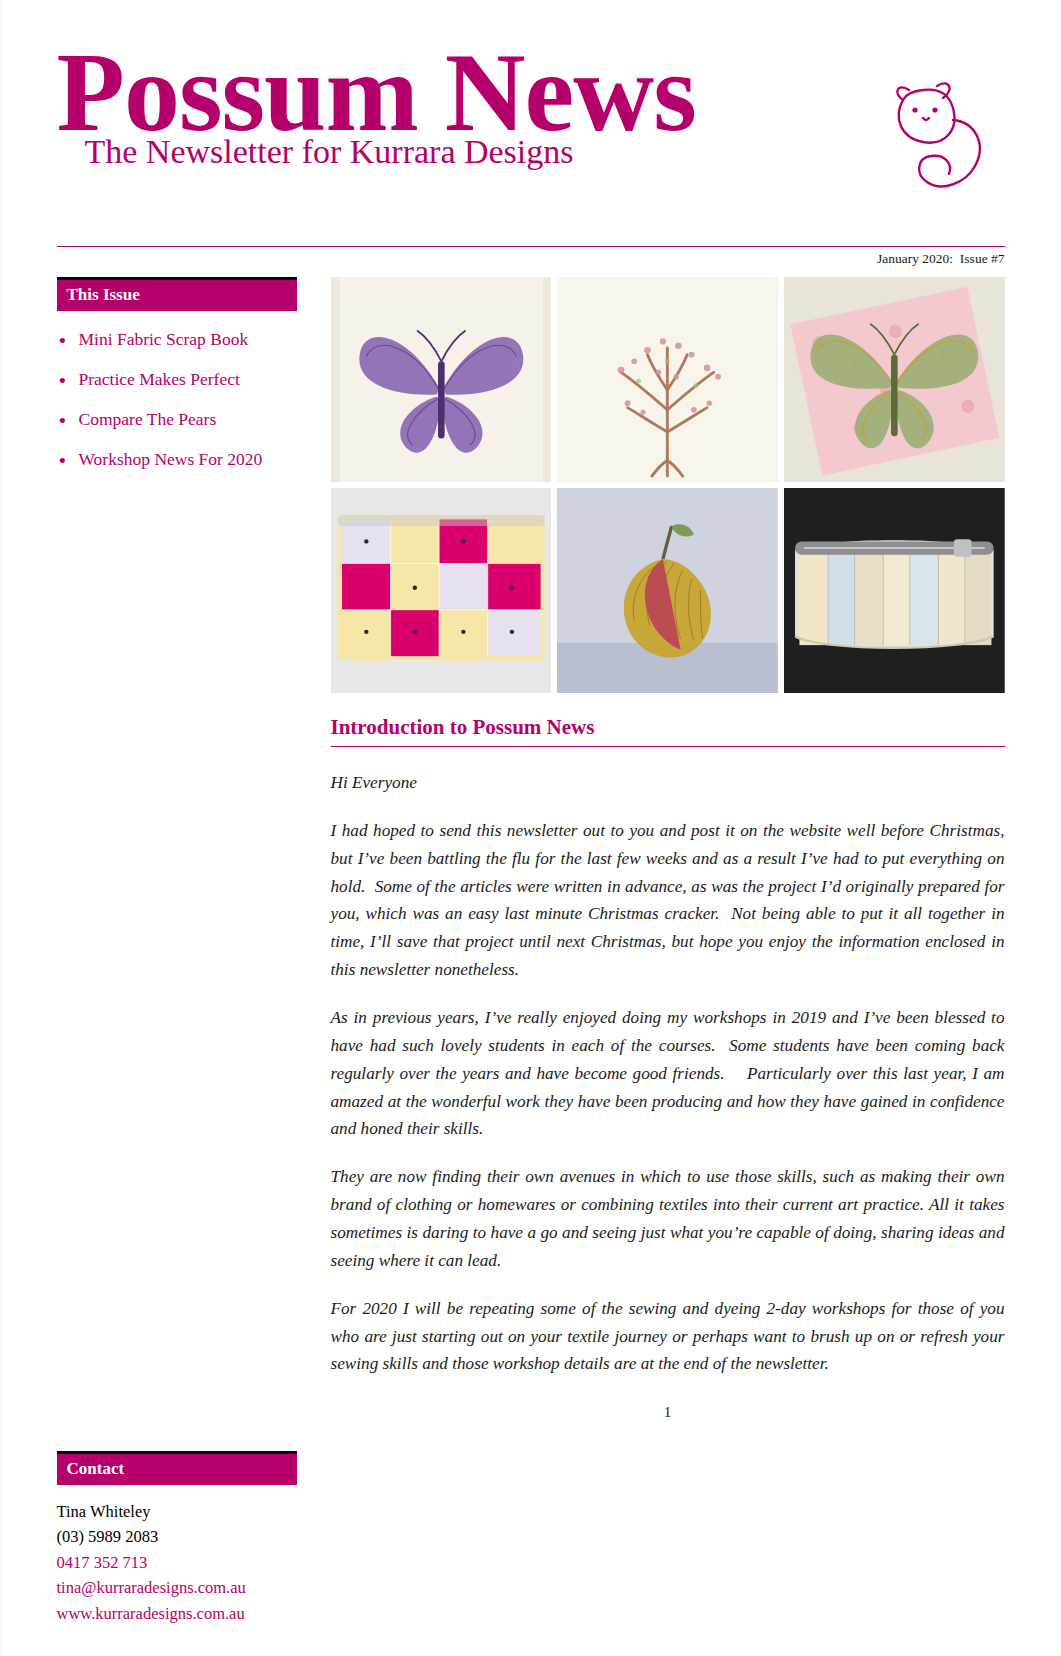Possum News
The Newsletter for Kurrara Designs
January 2020: Issue #7
This Issue
Mini Fabric Scrap Book
Practice Makes Perfect
Compare The Pears
Workshop News For 2020
Contact
Tina Whiteley
(03) 5989 2083
0417 352 713
tina@kurraradesigns.com.au
www.kurraradesigns.com.au
Introduction to Possum News
Hi Everyone
I had hoped to send this newsletter out to you and post it on the website well before Christmas, but I’ve been battling the flu for the last few weeks and as a result I’ve had to put everything on hold. Some of the articles were written in advance, as was the project I’d originally prepared for you, which was an easy last minute Christmas cracker. Not being able to put it all together in time, I’ll save that project until next Christmas, but hope you enjoy the information enclosed in this newsletter nonetheless.
As in previous years, I’ve really enjoyed doing my workshops in 2019 and I’ve been blessed to have had such lovely students in each of the courses. Some students have been coming back regularly over the years and have become good friends. Particularly over this last year, I am amazed at the wonderful work they have been producing and how they have gained in confidence and honed their skills.
They are now finding their own avenues in which to use those skills, such as making their own brand of clothing or homewares or combining textiles into their current art practice. All it takes sometimes is daring to have a go and seeing just what you’re capable of doing, sharing ideas and seeing where it can lead.
For 2020 I will be repeating some of the sewing and dyeing 2-day workshops for those of you who are just starting out on your textile journey or perhaps want to brush up on or refresh your sewing skills and those workshop details are at the end of the newsletter.
1